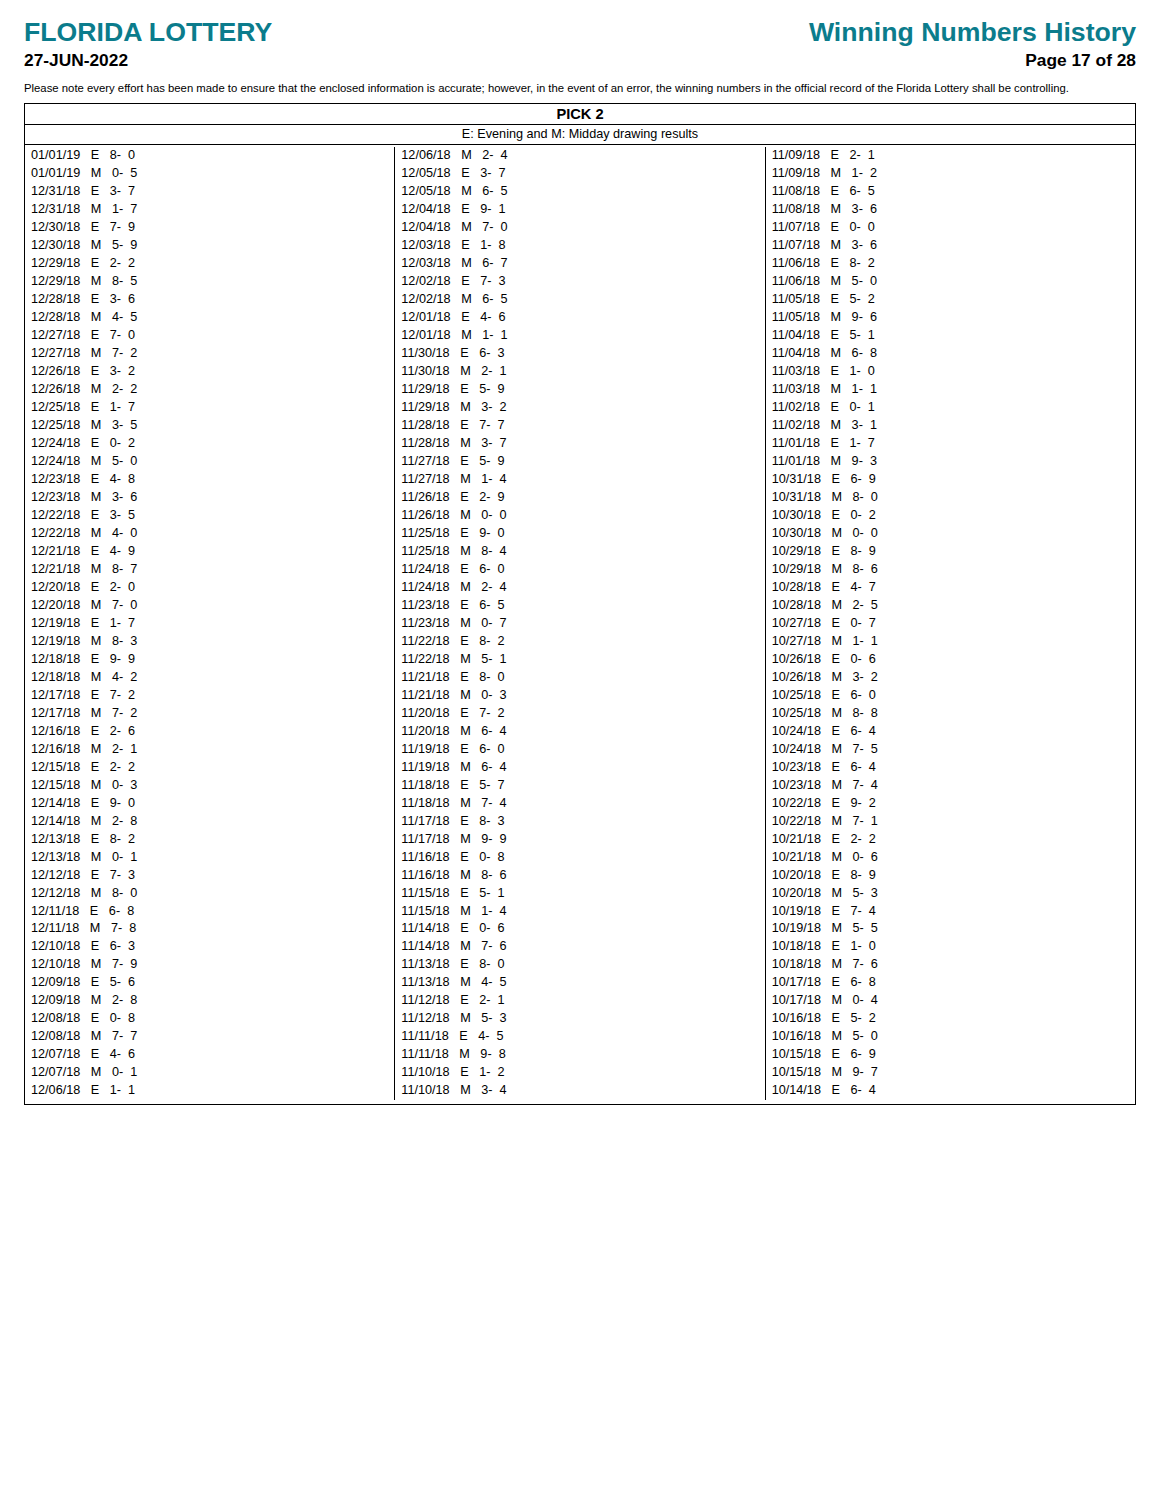FLORIDA LOTTERY
27-JUN-2022
Winning Numbers History
Page 17 of 28
Please note every effort has been made to ensure that the enclosed information is accurate; however, in the event of an error, the winning numbers in the official record of the Florida Lottery shall be controlling.
| PICK 2 |
| E: Evening and M: Midday drawing results |
| 01/01/19 E 8- 0 01/01/19 M 0- 5 12/31/18 E 3- 7 12/31/18 M 1- 7 12/30/18 E 7- 9 12/30/18 M 5- 9 12/29/18 E 2- 2 12/29/18 M 8- 5 12/28/18 E 3- 6 12/28/18 M 4- 5 12/27/18 E 7- 0 12/27/18 M 7- 2 12/26/18 E 3- 2 12/26/18 M 2- 2 12/25/18 E 1- 7 12/25/18 M 3- 5 12/24/18 E 0- 2 12/24/18 M 5- 0 12/23/18 E 4- 8 12/23/18 M 3- 6 12/22/18 E 3- 5 12/22/18 M 4- 0 12/21/18 E 4- 9 12/21/18 M 8- 7 12/20/18 E 2- 0 12/20/18 M 7- 0 12/19/18 E 1- 7 12/19/18 M 8- 3 12/18/18 E 9- 9 12/18/18 M 4- 2 12/17/18 E 7- 2 12/17/18 M 7- 2 12/16/18 E 2- 6 12/16/18 M 2- 1 12/15/18 E 2- 2 12/15/18 M 0- 3 12/14/18 E 9- 0 12/14/18 M 2- 8 12/13/18 E 8- 2 12/13/18 M 0- 1 12/12/18 E 7- 3 12/12/18 M 8- 0 12/11/18 E 6- 8 12/11/18 M 7- 8 12/10/18 E 6- 3 12/10/18 M 7- 9 12/09/18 E 5- 6 12/09/18 M 2- 8 12/08/18 E 0- 8 12/08/18 M 7- 7 12/07/18 E 4- 6 12/07/18 M 0- 1 12/06/18 E 1- 1 12/06/18 M 2- 4 12/05/18 E 3- 7 12/05/18 M 6- 5 12/04/18 E 9- 1 12/04/18 M 7- 0 12/03/18 E 1- 8 12/03/18 M 6- 7 12/02/18 E 7- 3 12/02/18 M 6- 5 12/01/18 E 4- 6 12/01/18 M 1- 1 11/30/18 E 6- 3 11/30/18 M 2- 1 11/29/18 E 5- 9 11/29/18 M 3- 2 11/28/18 E 7- 7 11/28/18 M 3- 7 11/27/18 E 5- 9 11/27/18 M 1- 4 11/26/18 E 2- 9 11/26/18 M 0- 0 11/25/18 E 9- 0 11/25/18 M 8- 4 11/24/18 E 6- 0 11/24/18 M 2- 4 11/23/18 E 6- 5 11/23/18 M 0- 7 11/22/18 E 8- 2 11/22/18 M 5- 1 11/21/18 E 8- 0 11/21/18 M 0- 3 11/20/18 E 7- 2 11/20/18 M 6- 4 11/19/18 E 6- 0 11/19/18 M 6- 4 11/18/18 E 5- 7 11/18/18 M 7- 4 11/17/18 E 8- 3 11/17/18 M 9- 9 11/16/18 E 0- 8 11/16/18 M 8- 6 11/15/18 E 5- 1 11/15/18 M 1- 4 11/14/18 E 0- 6 11/14/18 M 7- 6 11/13/18 E 8- 0 11/13/18 M 4- 5 11/12/18 E 2- 1 11/12/18 M 5- 3 11/11/18 E 4- 5 11/11/18 M 9- 8 11/10/18 E 1- 2 11/10/18 M 3- 4 11/09/18 E 2- 1 11/09/18 M 1- 2 11/08/18 E 6- 5 11/08/18 M 3- 6 11/07/18 E 0- 0 11/07/18 M 3- 6 11/06/18 E 8- 2 11/06/18 M 5- 0 11/05/18 E 5- 2 11/05/18 M 9- 6 11/04/18 E 5- 1 11/04/18 M 6- 8 11/03/18 E 1- 0 11/03/18 M 1- 1 11/02/18 E 0- 1 11/02/18 M 3- 1 11/01/18 E 1- 7 11/01/18 M 9- 3 10/31/18 E 6- 9 10/31/18 M 8- 0 10/30/18 E 0- 2 10/30/18 M 0- 0 10/29/18 E 8- 9 10/29/18 M 8- 6 10/28/18 E 4- 7 10/28/18 M 2- 5 10/27/18 E 0- 7 10/27/18 M 1- 1 10/26/18 E 0- 6 10/26/18 M 3- 2 10/25/18 E 6- 0 10/25/18 M 8- 8 10/24/18 E 6- 4 10/24/18 M 7- 5 10/23/18 E 6- 4 10/23/18 M 7- 4 10/22/18 E 9- 2 10/22/18 M 7- 1 10/21/18 E 2- 2 10/21/18 M 0- 6 10/20/18 E 8- 9 10/20/18 M 5- 3 10/19/18 E 7- 4 10/19/18 M 5- 5 10/18/18 E 1- 0 10/18/18 M 7- 6 10/17/18 E 6- 8 10/17/18 M 0- 4 10/16/18 E 5- 2 10/16/18 M 5- 0 10/15/18 E 6- 9 10/15/18 M 9- 7 10/14/18 E 6- 4 |